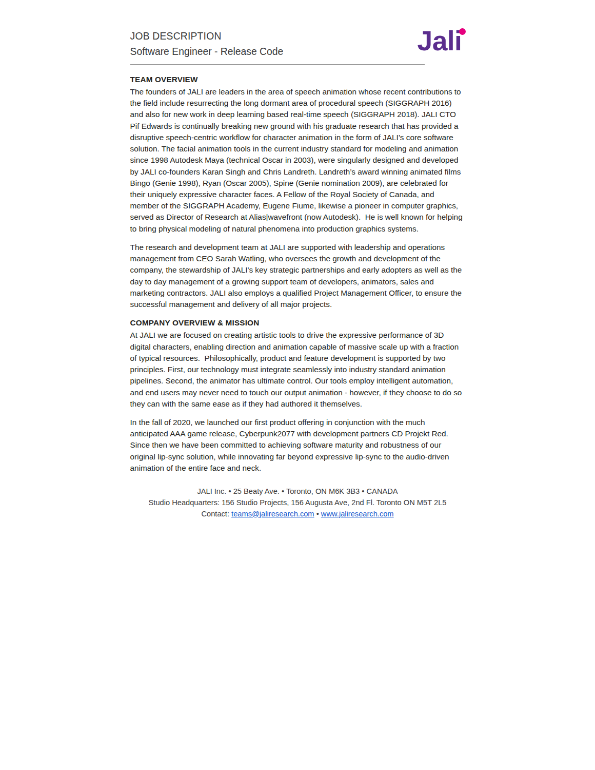JOB DESCRIPTION
Software Engineer - Release Code
Jali
TEAM OVERVIEW
The founders of JALI are leaders in the area of speech animation whose recent contributions to the field include resurrecting the long dormant area of procedural speech (SIGGRAPH 2016) and also for new work in deep learning based real-time speech (SIGGRAPH 2018). JALI CTO Pif Edwards is continually breaking new ground with his graduate research that has provided a disruptive speech-centric workflow for character animation in the form of JALI’s core software solution. The facial animation tools in the current industry standard for modeling and animation since 1998 Autodesk Maya (technical Oscar in 2003), were singularly designed and developed by JALI co-founders Karan Singh and Chris Landreth. Landreth’s award winning animated films Bingo (Genie 1998), Ryan (Oscar 2005), Spine (Genie nomination 2009), are celebrated for their uniquely expressive character faces. A Fellow of the Royal Society of Canada, and member of the SIGGRAPH Academy, Eugene Fiume, likewise a pioneer in computer graphics, served as Director of Research at Alias|wavefront (now Autodesk). He is well known for helping to bring physical modeling of natural phenomena into production graphics systems.
The research and development team at JALI are supported with leadership and operations management from CEO Sarah Watling, who oversees the growth and development of the company, the stewardship of JALI's key strategic partnerships and early adopters as well as the day to day management of a growing support team of developers, animators, sales and marketing contractors. JALI also employs a qualified Project Management Officer, to ensure the successful management and delivery of all major projects.
COMPANY OVERVIEW & MISSION
At JALI we are focused on creating artistic tools to drive the expressive performance of 3D digital characters, enabling direction and animation capable of massive scale up with a fraction of typical resources. Philosophically, product and feature development is supported by two principles. First, our technology must integrate seamlessly into industry standard animation pipelines. Second, the animator has ultimate control. Our tools employ intelligent automation, and end users may never need to touch our output animation - however, if they choose to do so they can with the same ease as if they had authored it themselves.
In the fall of 2020, we launched our first product offering in conjunction with the much anticipated AAA game release, Cyberpunk2077 with development partners CD Projekt Red. Since then we have been committed to achieving software maturity and robustness of our original lip-sync solution, while innovating far beyond expressive lip-sync to the audio-driven animation of the entire face and neck.
JALI Inc. • 25 Beaty Ave. • Toronto, ON M6K 3B3 • CANADA
Studio Headquarters: 156 Studio Projects, 156 Augusta Ave, 2nd Fl. Toronto ON M5T 2L5
Contact: teams@jaliresearch.com • www.jaliresearch.com